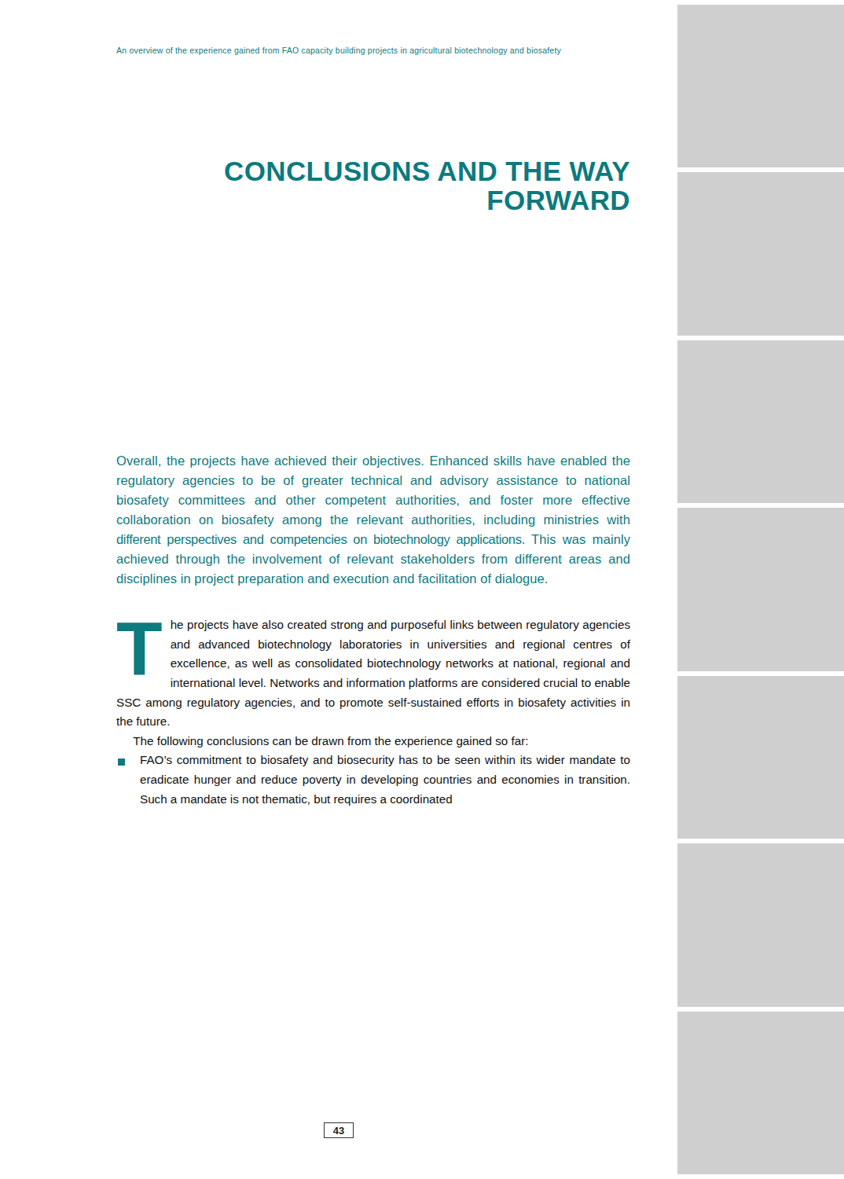An overview of the experience gained from FAO capacity building projects in agricultural biotechnology and biosafety
Conclusions and the way forward
Overall, the projects have achieved their objectives. Enhanced skills have enabled the regulatory agencies to be of greater technical and advisory assistance to national biosafety committees and other competent authorities, and foster more effective collaboration on biosafety among the relevant authorities, including ministries with different perspectives and competencies on biotechnology applications. This was mainly achieved through the involvement of relevant stakeholders from different areas and disciplines in project preparation and execution and facilitation of dialogue.
The projects have also created strong and purposeful links between regulatory agencies and advanced biotechnology laboratories in universities and regional centres of excellence, as well as consolidated biotechnology networks at national, regional and international level. Networks and information platforms are considered crucial to enable SSC among regulatory agencies, and to promote self-sustained efforts in biosafety activities in the future.
The following conclusions can be drawn from the experience gained so far:
FAO’s commitment to biosafety and biosecurity has to be seen within its wider mandate to eradicate hunger and reduce poverty in developing countries and economies in transition. Such a mandate is not thematic, but requires a coordinated
43